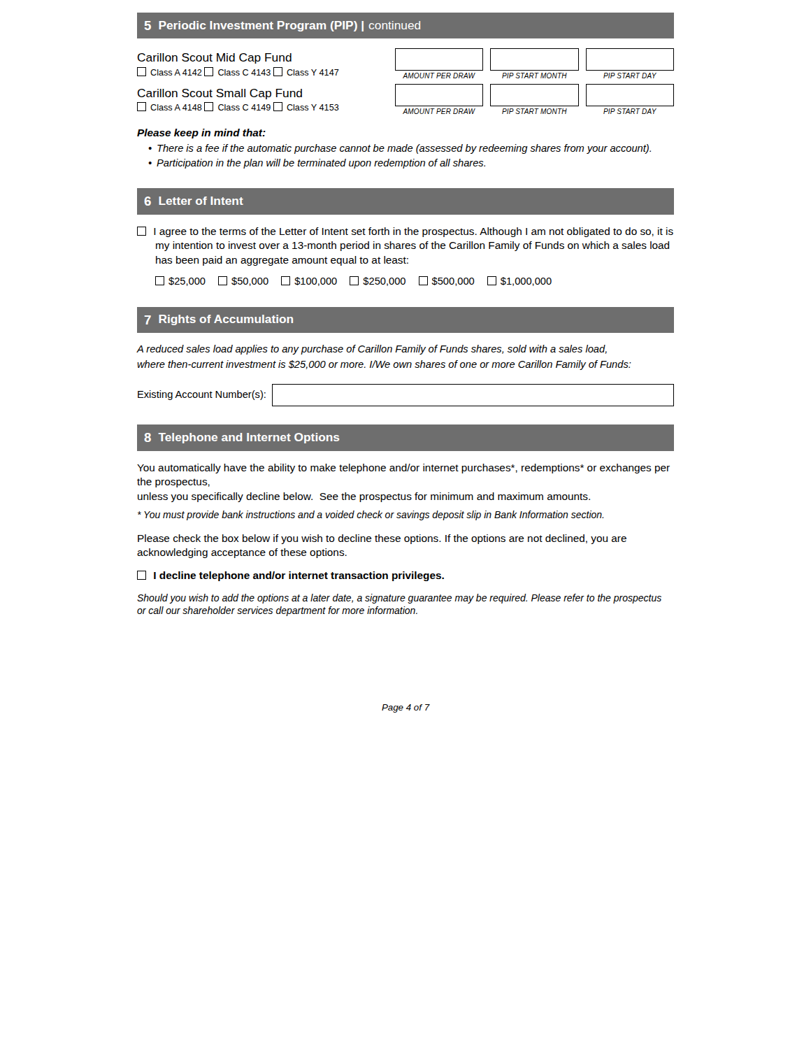5 Periodic Investment Program (PIP) |continued
Carillon Scout Mid Cap Fund
Class A 4142 Class C 4143 Class Y 4147
AMOUNT PER DRAW
PIP START MONTH
PIP START DAY
Carillon Scout Small Cap Fund
Class A 4148 Class C 4149 Class Y 4153
AMOUNT PER DRAW
PIP START MONTH
PIP START DAY
Please keep in mind that:
There is a fee if the automatic purchase cannot be made (assessed by redeeming shares from your account).
Participation in the plan will be terminated upon redemption of all shares.
6 Letter of Intent
I agree to the terms of the Letter of Intent set forth in the prospectus. Although I am not obligated to do so, it is my intention to invest over a 13-month period in shares of the Carillon Family of Funds on which a sales load has been paid an aggregate amount equal to at least:
$25,000 $50,000 $100,000 $250,000 $500,000 $1,000,000
7 Rights of Accumulation
A reduced sales load applies to any purchase of Carillon Family of Funds shares, sold with a sales load,
where then-current investment is $25,000 or more. I/We own shares of one or more Carillon Family of Funds:
Existing Account Number(s):
8 Telephone and Internet Options
You automatically have the ability to make telephone and/or internet purchases*, redemptions* or exchanges per the prospectus,
unless you specifically decline below. See the prospectus for minimum and maximum amounts.
* You must provide bank instructions and a voided check or savings deposit slip in Bank Information section.
Please check the box below if you wish to decline these options. If the options are not declined, you are acknowledging acceptance of these options.
I decline telephone and/or internet transaction privileges.
Should you wish to add the options at a later date, a signature guarantee may be required. Please refer to the prospectus
or call our shareholder services department for more information.
Page 4 of 7